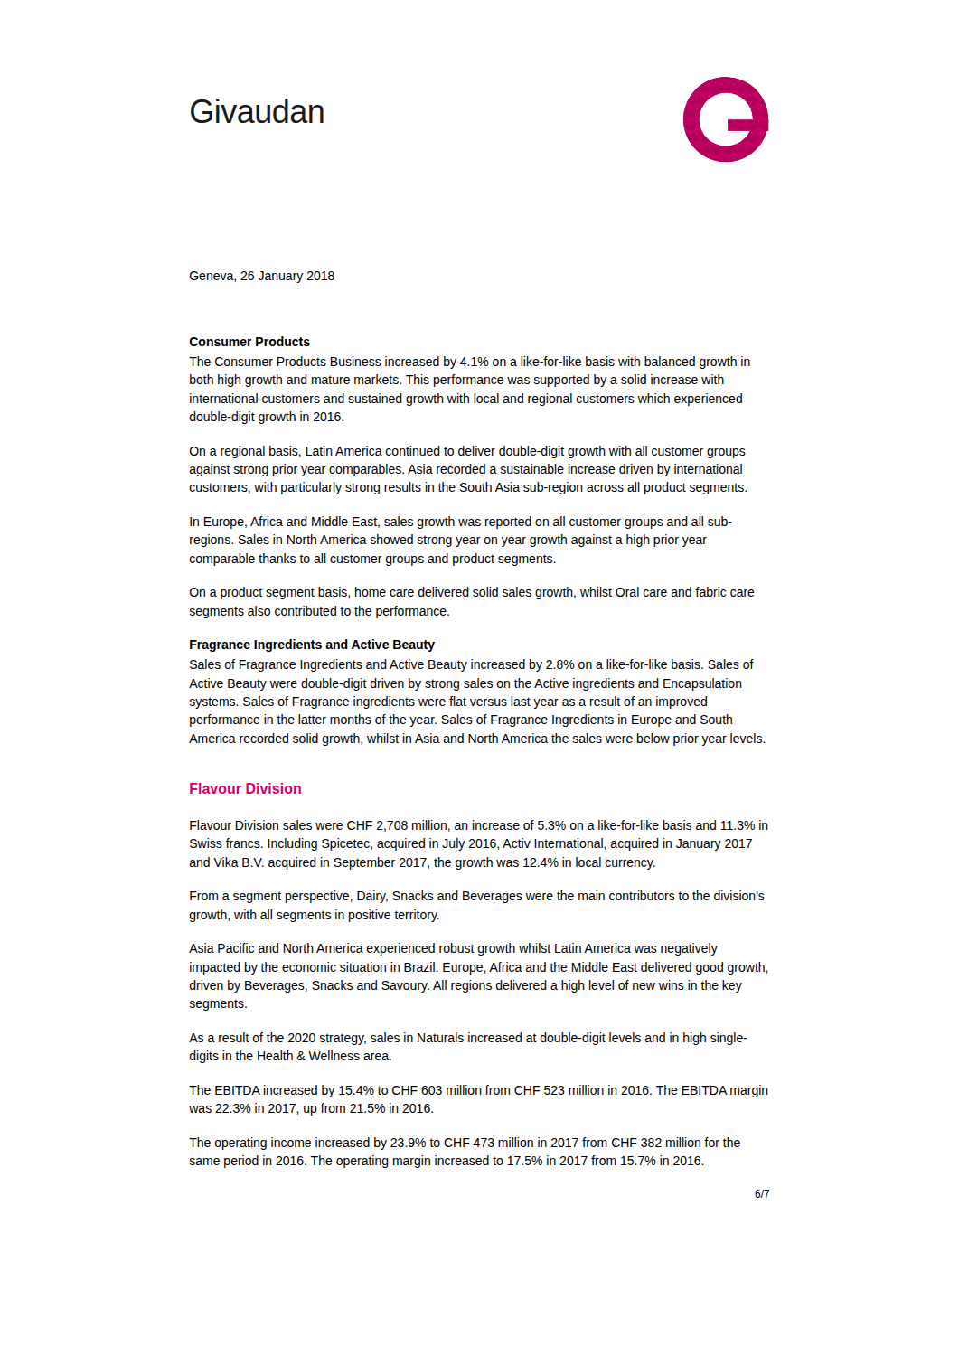Givaudan
Geneva, 26 January 2018
Consumer Products
The Consumer Products Business increased by 4.1% on a like-for-like basis with balanced growth in both high growth and mature markets. This performance was supported by a solid increase with international customers and sustained growth with local and regional customers which experienced double-digit growth in 2016.
On a regional basis, Latin America continued to deliver double-digit growth with all customer groups against strong prior year comparables. Asia recorded a sustainable increase driven by international customers, with particularly strong results in the South Asia sub-region across all product segments.
In Europe, Africa and Middle East, sales growth was reported on all customer groups and all sub-regions. Sales in North America showed strong year on year growth against a high prior year comparable thanks to all customer groups and product segments.
On a product segment basis, home care delivered solid sales growth, whilst Oral care and fabric care segments also contributed to the performance.
Fragrance Ingredients and Active Beauty
Sales of Fragrance Ingredients and Active Beauty increased by 2.8% on a like-for-like basis. Sales of Active Beauty were double-digit driven by strong sales on the Active ingredients and Encapsulation systems. Sales of Fragrance ingredients were flat versus last year as a result of an improved performance in the latter months of the year. Sales of Fragrance Ingredients in Europe and South America recorded solid growth, whilst in Asia and North America the sales were below prior year levels.
Flavour Division
Flavour Division sales were CHF 2,708 million, an increase of 5.3% on a like-for-like basis and 11.3% in Swiss francs. Including Spicetec, acquired in July 2016, Activ International, acquired in January 2017 and Vika B.V. acquired in September 2017, the growth was 12.4% in local currency.
From a segment perspective, Dairy, Snacks and Beverages were the main contributors to the division's growth, with all segments in positive territory.
Asia Pacific and North America experienced robust growth whilst Latin America was negatively impacted by the economic situation in Brazil. Europe, Africa and the Middle East delivered good growth, driven by Beverages, Snacks and Savoury. All regions delivered a high level of new wins in the key segments.
As a result of the 2020 strategy, sales in Naturals increased at double-digit levels and in high single-digits in the Health & Wellness area.
The EBITDA increased by 15.4% to CHF 603 million from CHF 523 million in 2016. The EBITDA margin was 22.3% in 2017, up from 21.5% in 2016.
The operating income increased by 23.9% to CHF 473 million in 2017 from CHF 382 million for the same period in 2016. The operating margin increased to 17.5% in 2017 from 15.7% in 2016.
6/7